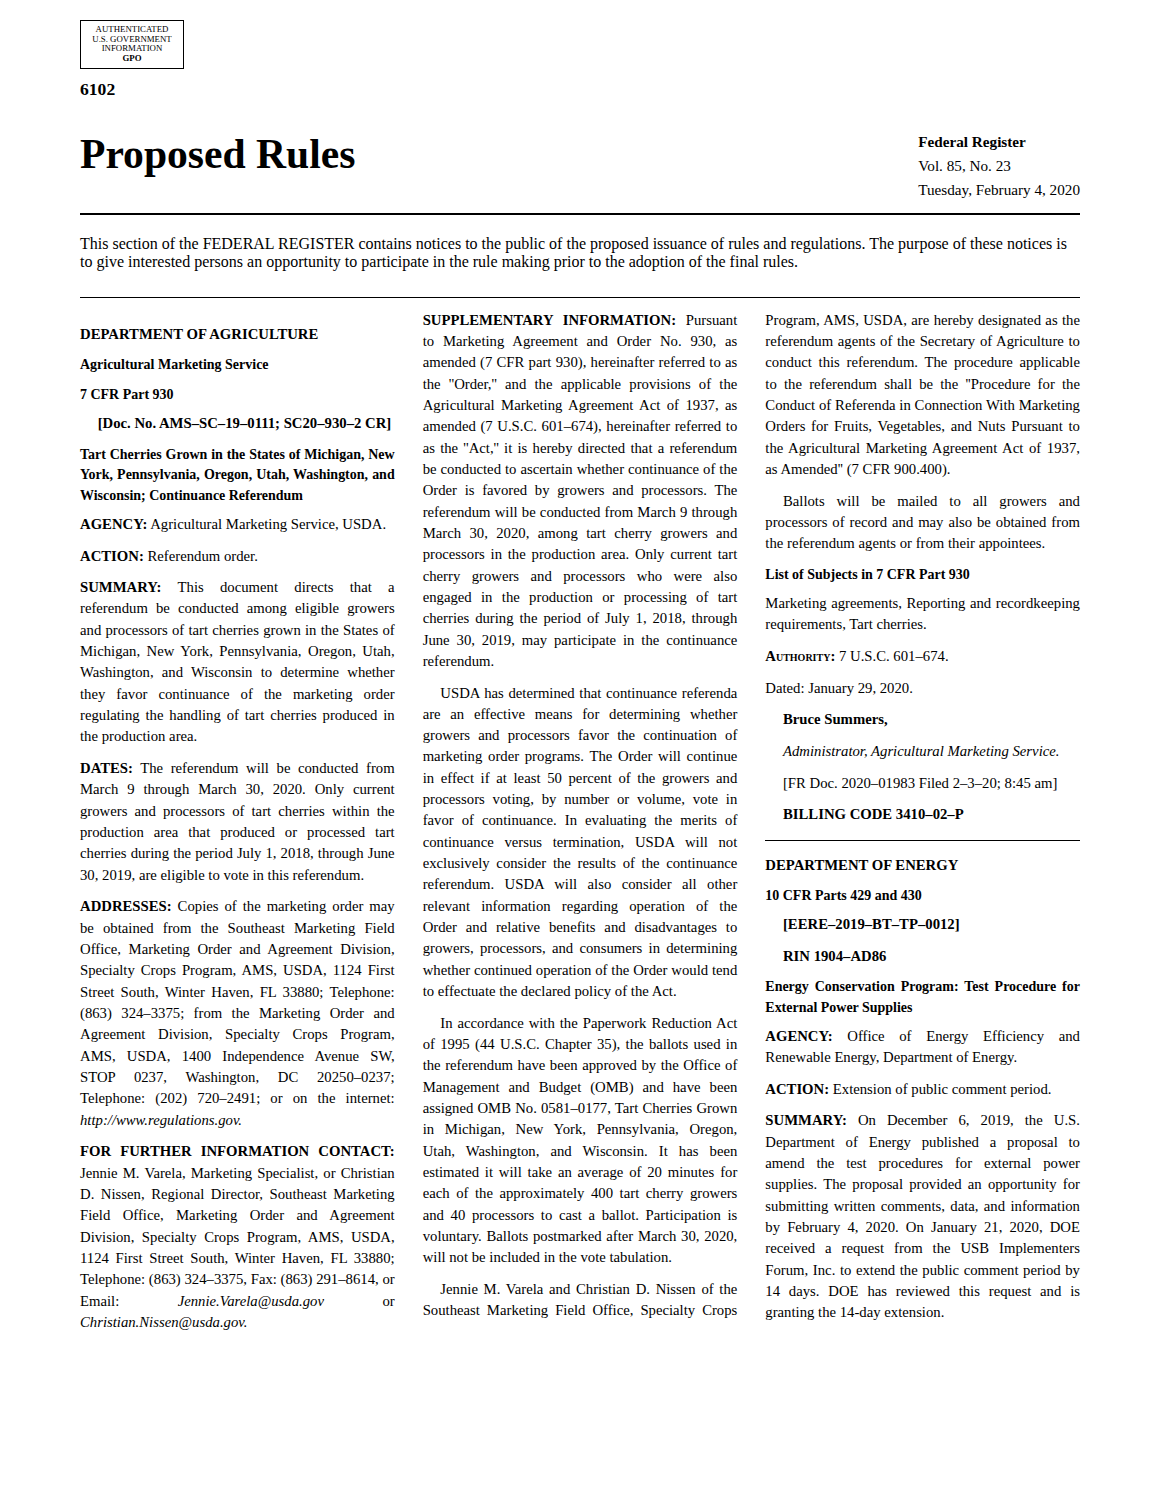AUTHENTICATED
U.S. GOVERNMENT
INFORMATION
GPO
6102
Proposed Rules
Federal Register
Vol. 85, No. 23
Tuesday, February 4, 2020
This section of the FEDERAL REGISTER contains notices to the public of the proposed issuance of rules and regulations. The purpose of these notices is to give interested persons an opportunity to participate in the rule making prior to the adoption of the final rules.
DEPARTMENT OF AGRICULTURE
Agricultural Marketing Service
7 CFR Part 930
[Doc. No. AMS–SC–19–0111; SC20–930–2 CR]
Tart Cherries Grown in the States of Michigan, New York, Pennsylvania, Oregon, Utah, Washington, and Wisconsin; Continuance Referendum
AGENCY: Agricultural Marketing Service, USDA.
ACTION: Referendum order.
SUMMARY: This document directs that a referendum be conducted among eligible growers and processors of tart cherries grown in the States of Michigan, New York, Pennsylvania, Oregon, Utah, Washington, and Wisconsin to determine whether they favor continuance of the marketing order regulating the handling of tart cherries produced in the production area.
DATES: The referendum will be conducted from March 9 through March 30, 2020. Only current growers and processors of tart cherries within the production area that produced or processed tart cherries during the period July 1, 2018, through June 30, 2019, are eligible to vote in this referendum.
ADDRESSES: Copies of the marketing order may be obtained from the Southeast Marketing Field Office, Marketing Order and Agreement Division, Specialty Crops Program, AMS, USDA, 1124 First Street South, Winter Haven, FL 33880; Telephone: (863) 324–3375; from the Marketing Order and Agreement Division, Specialty Crops Program, AMS, USDA, 1400 Independence Avenue SW, STOP 0237, Washington, DC 20250–0237; Telephone: (202) 720–2491; or on the internet: http://www.regulations.gov.
FOR FURTHER INFORMATION CONTACT: Jennie M. Varela, Marketing Specialist, or Christian D. Nissen, Regional Director, Southeast Marketing Field Office, Marketing Order and Agreement Division, Specialty Crops Program, AMS, USDA, 1124 First Street South, Winter Haven, FL 33880; Telephone: (863) 324–3375, Fax: (863) 291–8614, or Email: Jennie.Varela@usda.gov or Christian.Nissen@usda.gov.
SUPPLEMENTARY INFORMATION: Pursuant to Marketing Agreement and Order No. 930, as amended (7 CFR part 930), hereinafter referred to as the ''Order,'' and the applicable provisions of the Agricultural Marketing Agreement Act of 1937, as amended (7 U.S.C. 601–674), hereinafter referred to as the ''Act,'' it is hereby directed that a referendum be conducted to ascertain whether continuance of the Order is favored by growers and processors. The referendum will be conducted from March 9 through March 30, 2020, among tart cherry growers and processors in the production area. Only current tart cherry growers and processors who were also engaged in the production or processing of tart cherries during the period of July 1, 2018, through June 30, 2019, may participate in the continuance referendum.
USDA has determined that continuance referenda are an effective means for determining whether growers and processors favor the continuation of marketing order programs. The Order will continue in effect if at least 50 percent of the growers and processors voting, by number or volume, vote in favor of continuance. In evaluating the merits of continuance versus termination, USDA will not exclusively consider the results of the continuance referendum. USDA will also consider all other relevant information regarding operation of the Order and relative benefits and disadvantages to growers, processors, and consumers in determining whether continued operation of the Order would tend to effectuate the declared policy of the Act.
In accordance with the Paperwork Reduction Act of 1995 (44 U.S.C. Chapter 35), the ballots used in the referendum have been approved by the Office of Management and Budget (OMB) and have been assigned OMB No. 0581–0177, Tart Cherries Grown in Michigan, New York, Pennsylvania, Oregon, Utah, Washington, and Wisconsin. It has been estimated it will take an average of 20 minutes for each of the approximately 400 tart cherry growers and 40 processors to cast a ballot. Participation is voluntary. Ballots postmarked after March 30, 2020, will not be included in the vote tabulation.
Jennie M. Varela and Christian D. Nissen of the Southeast Marketing Field Office, Specialty Crops Program, AMS, USDA, are hereby designated as the referendum agents of the Secretary of Agriculture to conduct this referendum. The procedure applicable to the referendum shall be the ''Procedure for the Conduct of Referenda in Connection With Marketing Orders for Fruits, Vegetables, and Nuts Pursuant to the Agricultural Marketing Agreement Act of 1937, as Amended'' (7 CFR 900.400).
Ballots will be mailed to all growers and processors of record and may also be obtained from the referendum agents or from their appointees.
List of Subjects in 7 CFR Part 930
Marketing agreements, Reporting and recordkeeping requirements, Tart cherries.
Authority: 7 U.S.C. 601–674.
Dated: January 29, 2020.
Bruce Summers,
Administrator, Agricultural Marketing Service.
[FR Doc. 2020–01983 Filed 2–3–20; 8:45 am]
BILLING CODE 3410–02–P
DEPARTMENT OF ENERGY
10 CFR Parts 429 and 430
[EERE–2019–BT–TP–0012]
RIN 1904–AD86
Energy Conservation Program: Test Procedure for External Power Supplies
AGENCY: Office of Energy Efficiency and Renewable Energy, Department of Energy.
ACTION: Extension of public comment period.
SUMMARY: On December 6, 2019, the U.S. Department of Energy published a proposal to amend the test procedures for external power supplies. The proposal provided an opportunity for submitting written comments, data, and information by February 4, 2020. On January 21, 2020, DOE received a request from the USB Implementers Forum, Inc. to extend the public comment period by 14 days. DOE has reviewed this request and is granting the 14-day extension.